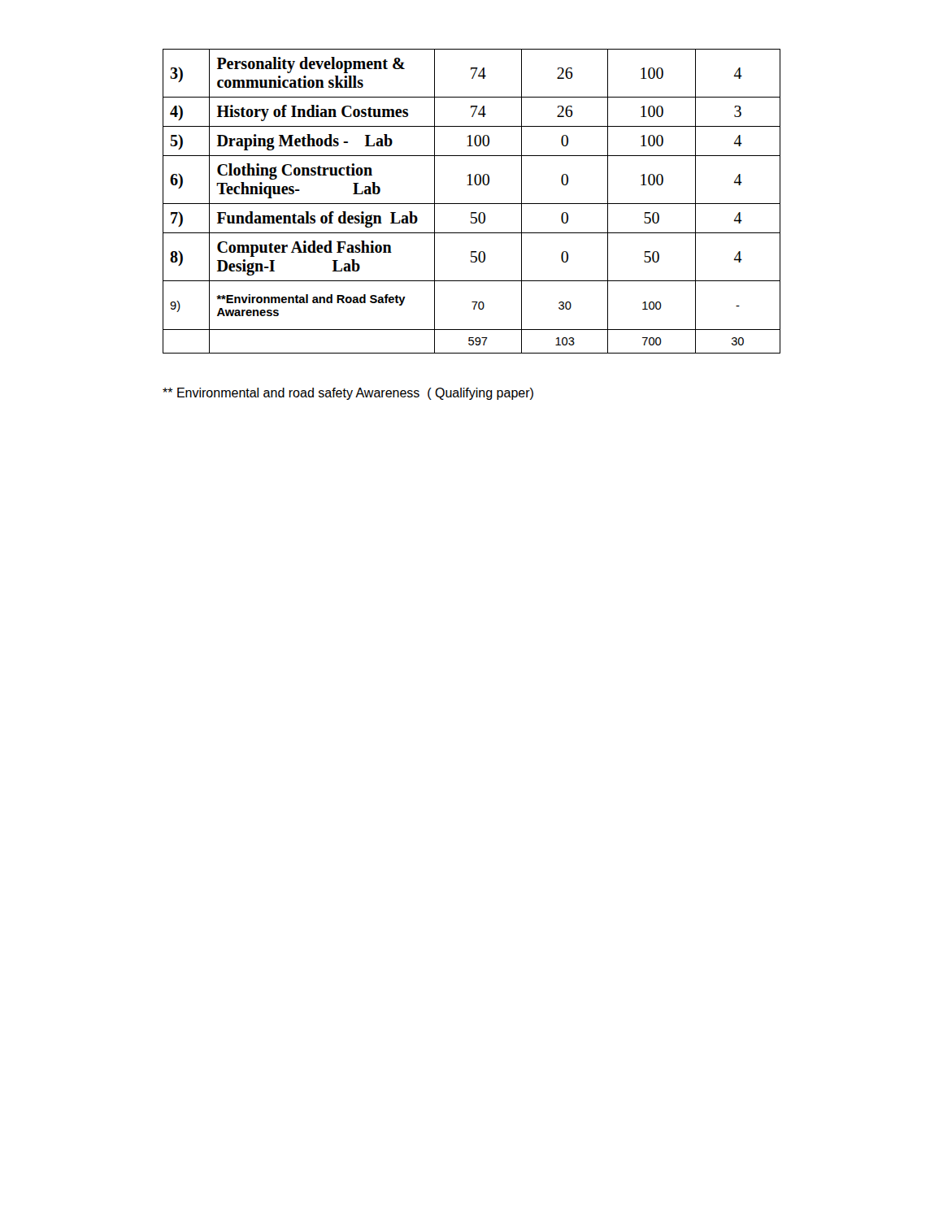| 3) | Personality development & communication skills | 74 | 26 | 100 | 4 |
| 4) | History of Indian Costumes | 74 | 26 | 100 | 3 |
| 5) | Draping Methods - Lab | 100 | 0 | 100 | 4 |
| 6) | Clothing Construction Techniques- Lab | 100 | 0 | 100 | 4 |
| 7) | Fundamentals of design Lab | 50 | 0 | 50 | 4 |
| 8) | Computer Aided Fashion Design-I Lab | 50 | 0 | 50 | 4 |
| 9) | **Environmental and Road Safety Awareness | 70 | 30 | 100 | - |
| | | 597 | 103 | 700 | 30 |
** Environmental and road safety Awareness ( Qualifying paper)